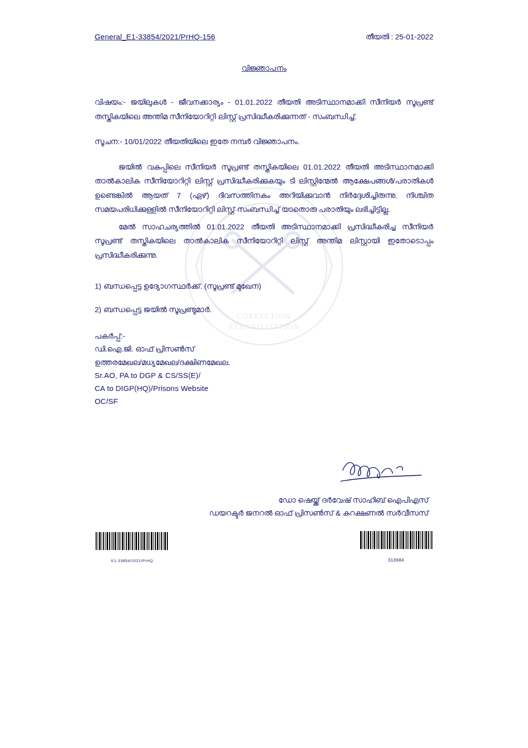CORRECTION REHABILITATION
General_E1-33854/2021/PrHQ-156 തീയതി : 25-01-2022
വിജ്ഞാപനം
വിഷയം:- ജയിലുകൾ - ജീവനക്കാര്യം - 01.01.2022 തീയതി അടിസ്ഥാനമാക്കി സീനിയർ സൂപ്രണ്ട് തസ്തികയിലെ അന്തിമ സീനിയോറിറ്റി ലിസ്റ്റ് പ്രസിദ്ധീകരിക്കുന്നത് - സംബന്ധിച്ച്.
സൂചന:- 10/01/2022 തീയതിയിലെ ഇതേ നമ്പർ വിജ്ഞാപനം.
ജയിൽ വകുപ്പിലെ സീനിയർ സൂപ്രണ്ട് തസ്തികയിലെ 01.01.2022 തീയതി അടിസ്ഥാനമാക്കി താൽകാലിക സീനിയോറിറ്റി ലിസ്റ്റ് പ്രസിദ്ധീകരിക്കുകയും ടി ലിസ്റ്റിന്മേൽ ആക്ഷേപങ്ങൾ/പരാതികൾ ഉണ്ടെങ്കിൽ ആയത് 7 (ഏഴ്) ദിവസത്തിനകം അറിയിക്കുവാൻ നിർദ്ദേശിച്ചിരുന്നു. നിശ്ചിത സമയപരിധിക്കുള്ളിൽ സീനിയോറിറ്റി ലിസ്റ്റ് സംബന്ധിച്ച് യാതൊരു പരാതിയും ലഭിച്ചിട്ടില്ല.
മേൽ സാഹചര്യത്തിൽ 01.01.2022 തീയതി അടിസ്ഥാനമാക്കി പ്രസിദ്ധീകരിച്ച സീനിയർ സൂപ്രണ്ട് തസ്തികയിലെ താൽകാലിക സീനിയോറിറ്റി ലിസ്റ്റ് അന്തിമ ലിസ്റ്റായി ഇതോടൊപ്പം പ്രസിദ്ധീകരിക്കുന്നു.
1) ബന്ധപ്പെട്ട ഉദ്യോഗസ്ഥർക്ക്. (സൂപ്രണ്ട് മുഖേന)
2) ബന്ധപ്പെട്ട ജയിൽ സൂപ്രണ്ടുമാർ.
പകർപ്പ്:-
ഡി.ഐ.ജി. ഓഫ് പ്രിസൺസ്
ഉത്തരമേഖല/മധ്യമേഖല/ദക്ഷിണമേഖല.
Sr.AO, PA to DGP & CS/SS(E)/
CA to DIGP(HQ)/Prisons Website
OC/SF
ഡോ ഷെയ്ക്ക് ദർവേഷ് സാഹിബ് ഐപിഎസ്
ഡയറക്ടർ ജനറൽ ഓഫ് പ്രിസൺസ് & കറക്ഷണൽ സർവീസസ്
E1-33854/2021/PrHQ
313684